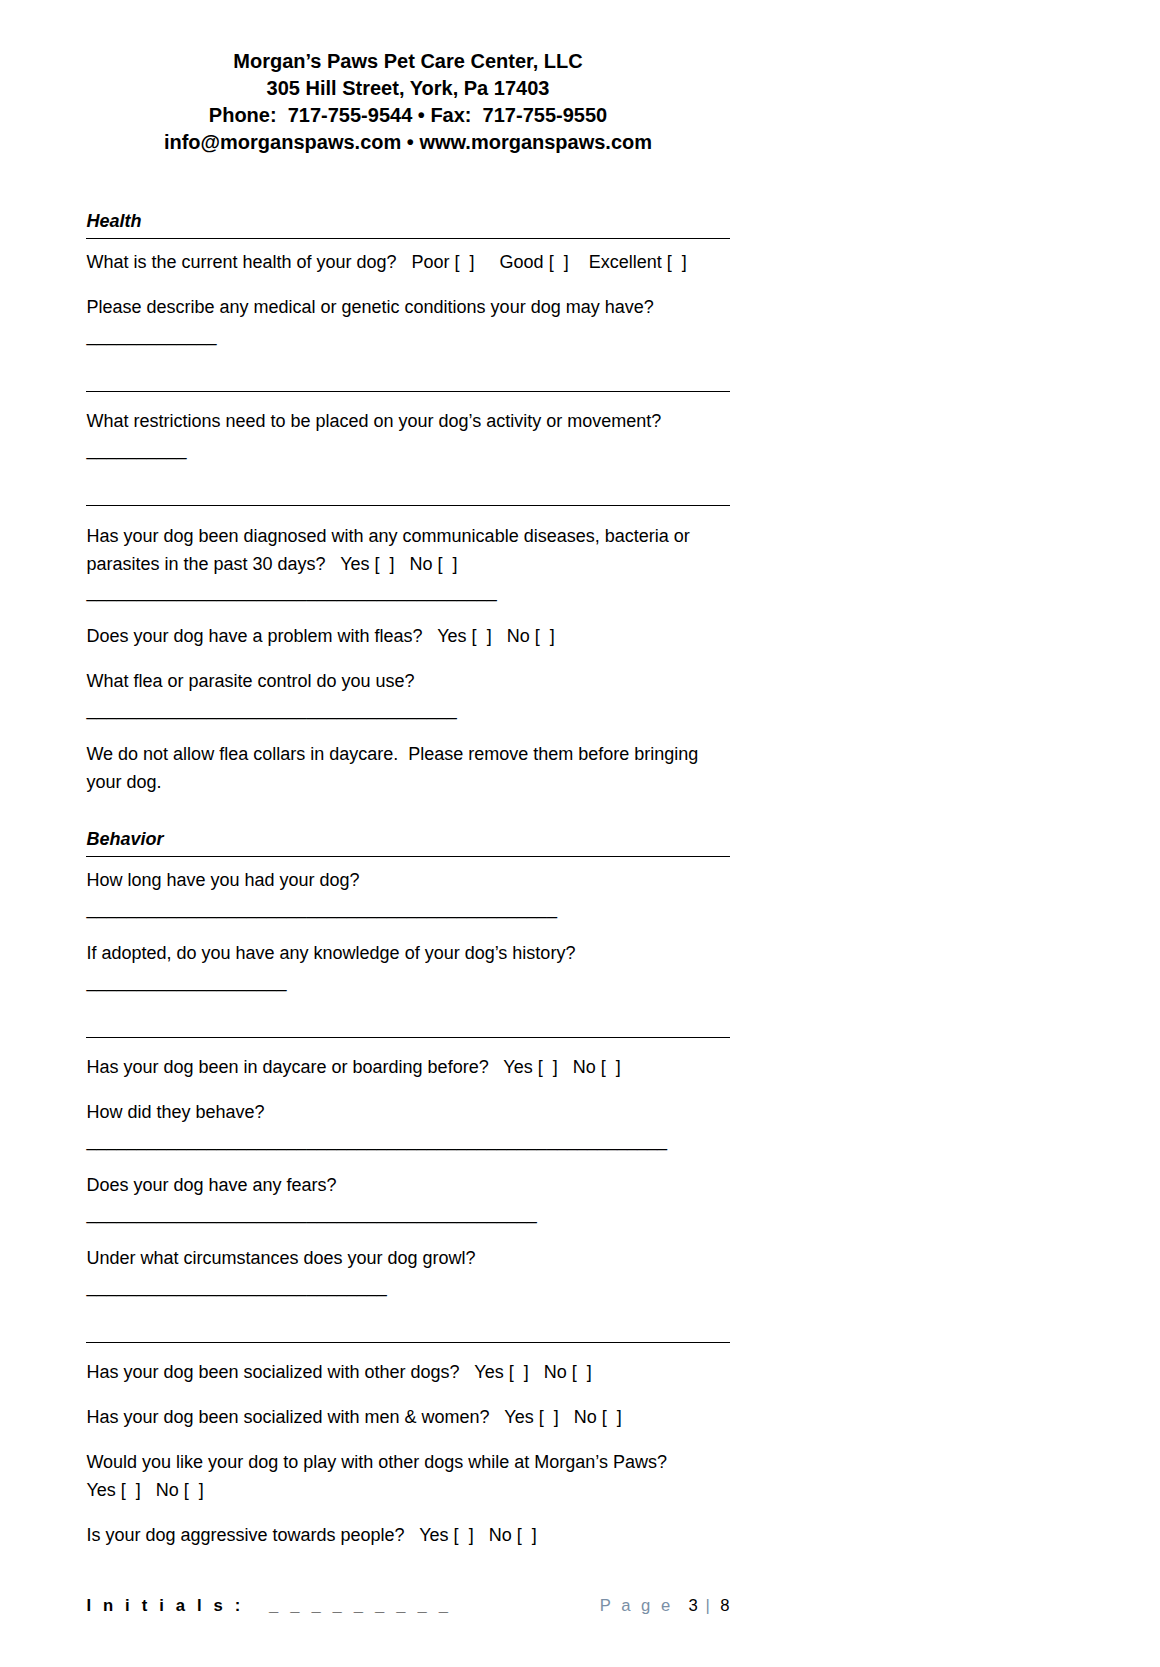Morgan’s Paws Pet Care Center, LLC 305 Hill Street, York, Pa 17403 Phone: 717-755-9544 • Fax: 717-755-9550 info@morganspaws.com • www.morganspaws.com
Health
What is the current health of your dog? Poor [ ] Good [ ] Excellent [ ]
Please describe any medical or genetic conditions your dog may have? _____________
What restrictions need to be placed on your dog’s activity or movement? __________
Has your dog been diagnosed with any communicable diseases, bacteria or parasites in the past 30 days? Yes [ ] No [ ] _________________________________________
Does your dog have a problem with fleas? Yes [ ] No [ ]
What flea or parasite control do you use? _____________________________________
We do not allow flea collars in daycare. Please remove them before bringing your dog.
Behavior
How long have you had your dog? _______________________________________________
If adopted, do you have any knowledge of your dog’s history? ____________________
Has your dog been in daycare or boarding before? Yes [ ] No [ ]
How did they behave? __________________________________________________________
Does your dog have any fears? _____________________________________________
Under what circumstances does your dog growl? ______________________________
Has your dog been socialized with other dogs? Yes [ ] No [ ]
Has your dog been socialized with men & women? Yes [ ] No [ ]
Would you like your dog to play with other dogs while at Morgan’s Paws? Yes [ ] No [ ]
Is your dog aggressive towards people? Yes [ ] No [ ]
I n i t i a l s : _ _ _ _ _ _ _ _ _ P a g e 3 | 8